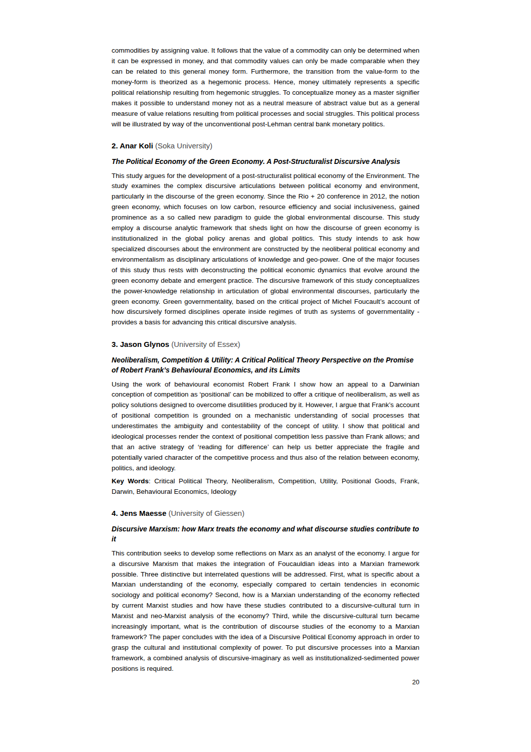commodities by assigning value. It follows that the value of a commodity can only be determined when it can be expressed in money, and that commodity values can only be made comparable when they can be related to this general money form. Furthermore, the transition from the value-form to the money-form is theorized as a hegemonic process. Hence, money ultimately represents a specific political relationship resulting from hegemonic struggles. To conceptualize money as a master signifier makes it possible to understand money not as a neutral measure of abstract value but as a general measure of value relations resulting from political processes and social struggles. This political process will be illustrated by way of the unconventional post-Lehman central bank monetary politics.
2. Anar Koli (Soka University)
The Political Economy of the Green Economy. A Post-Structuralist Discursive Analysis
This study argues for the development of a post-structuralist political economy of the Environment. The study examines the complex discursive articulations between political economy and environment, particularly in the discourse of the green economy. Since the Rio + 20 conference in 2012, the notion green economy, which focuses on low carbon, resource efficiency and social inclusiveness, gained prominence as a so called new paradigm to guide the global environmental discourse. This study employ a discourse analytic framework that sheds light on how the discourse of green economy is institutionalized in the global policy arenas and global politics. This study intends to ask how specialized discourses about the environment are constructed by the neoliberal political economy and environmentalism as disciplinary articulations of knowledge and geo-power. One of the major focuses of this study thus rests with deconstructing the political economic dynamics that evolve around the green economy debate and emergent practice. The discursive framework of this study conceptualizes the power-knowledge relationship in articulation of global environmental discourses, particularly the green economy. Green governmentality, based on the critical project of Michel Foucault’s account of how discursively formed disciplines operate inside regimes of truth as systems of governmentality -provides a basis for advancing this critical discursive analysis.
3. Jason Glynos (University of Essex)
Neoliberalism, Competition & Utility: A Critical Political Theory Perspective on the Promise of Robert Frank’s Behavioural Economics, and its Limits
Using the work of behavioural economist Robert Frank I show how an appeal to a Darwinian conception of competition as ‘positional’ can be mobilized to offer a critique of neoliberalism, as well as policy solutions designed to overcome disutilities produced by it. However, I argue that Frank’s account of positional competition is grounded on a mechanistic understanding of social processes that underestimates the ambiguity and contestability of the concept of utility. I show that political and ideological processes render the context of positional competition less passive than Frank allows; and that an active strategy of ‘reading for difference’ can help us better appreciate the fragile and potentially varied character of the competitive process and thus also of the relation between economy, politics, and ideology.
Key Words: Critical Political Theory, Neoliberalism, Competition, Utility, Positional Goods, Frank, Darwin, Behavioural Economics, Ideology
4. Jens Maesse (University of Giessen)
Discursive Marxism: how Marx treats the economy and what discourse studies contribute to it
This contribution seeks to develop some reflections on Marx as an analyst of the economy. I argue for a discursive Marxism that makes the integration of Foucauldian ideas into a Marxian framework possible. Three distinctive but interrelated questions will be addressed. First, what is specific about a Marxian understanding of the economy, especially compared to certain tendencies in economic sociology and political economy? Second, how is a Marxian understanding of the economy reflected by current Marxist studies and how have these studies contributed to a discursive-cultural turn in Marxist and neo-Marxist analysis of the economy? Third, while the discursive-cultural turn became increasingly important, what is the contribution of discourse studies of the economy to a Marxian framework? The paper concludes with the idea of a Discursive Political Economy approach in order to grasp the cultural and institutional complexity of power. To put discursive processes into a Marxian framework, a combined analysis of discursive-imaginary as well as institutionalized-sedimented power positions is required.
20